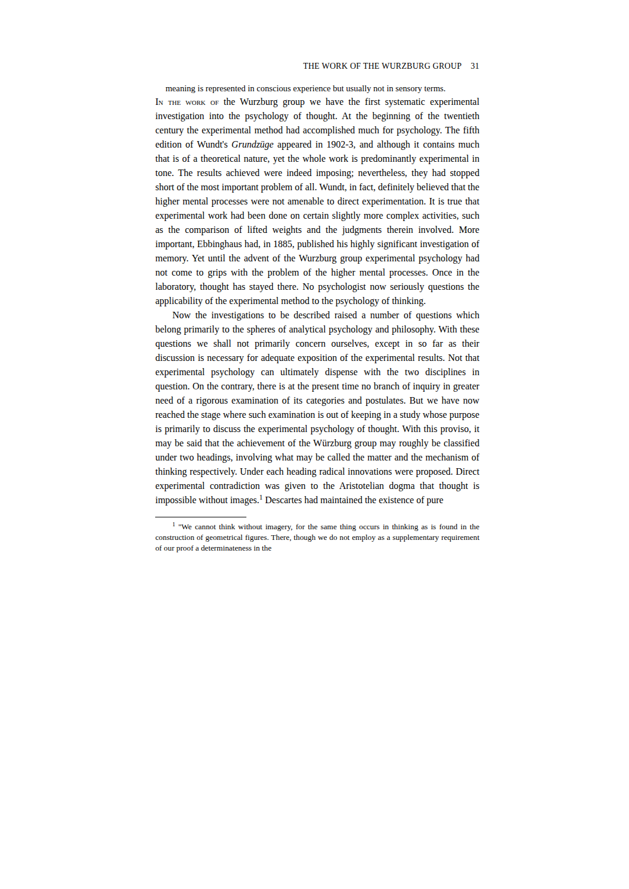THE WORK OF THE WURZBURG GROUP31
meaning is represented in conscious experience but usually not in sensory terms.
In the work of the Wurzburg group we have the first systematic experimental investigation into the psychology of thought. At the beginning of the twentieth century the experimental method had accomplished much for psychology. The fifth edition of Wundt's Grundzüge appeared in 1902-3, and although it contains much that is of a theoretical nature, yet the whole work is predominantly experimental in tone. The results achieved were indeed imposing; nevertheless, they had stopped short of the most important problem of all. Wundt, in fact, definitely believed that the higher mental processes were not amenable to direct experimentation. It is true that experimental work had been done on certain slightly more complex activities, such as the comparison of lifted weights and the judgments therein involved. More important, Ebbinghaus had, in 1885, published his highly significant investigation of memory. Yet until the advent of the Wurzburg group experimental psychology had not come to grips with the problem of the higher mental processes. Once in the laboratory, thought has stayed there. No psychologist now seriously questions the applicability of the experimental method to the psychology of thinking.
Now the investigations to be described raised a number of questions which belong primarily to the spheres of analytical psychology and philosophy. With these questions we shall not primarily concern ourselves, except in so far as their discussion is necessary for adequate exposition of the experimental results. Not that experimental psychology can ultimately dispense with the two disciplines in question. On the contrary, there is at the present time no branch of inquiry in greater need of a rigorous examination of its categories and postulates. But we have now reached the stage where such examination is out of keeping in a study whose purpose is primarily to discuss the experimental psychology of thought. With this proviso, it may be said that the achievement of the Würzburg group may roughly be classified under two headings, involving what may be called the matter and the mechanism of thinking respectively. Under each heading radical innovations were proposed. Direct experimental contradiction was given to the Aristotelian dogma that thought is impossible without images.1 Descartes had maintained the existence of pure
1 "We cannot think without imagery, for the same thing occurs in thinking as is found in the construction of geometrical figures. There, though we do not employ as a supplementary requirement of our proof a determinateness in the